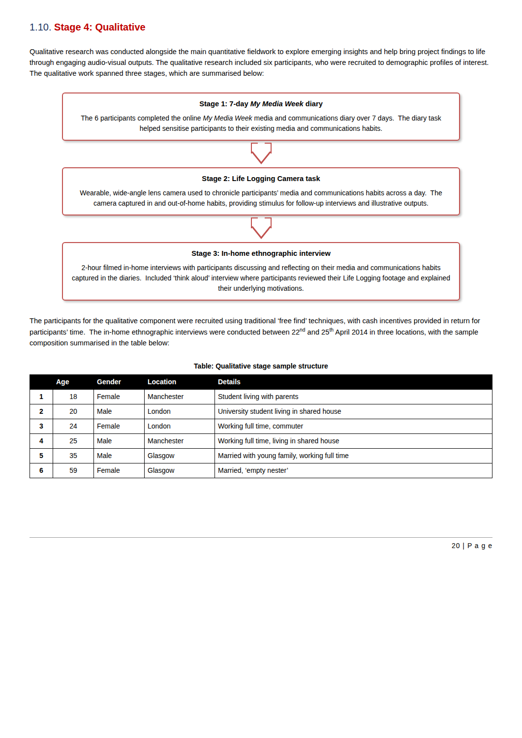1.10. Stage 4: Qualitative
Qualitative research was conducted alongside the main quantitative fieldwork to explore emerging insights and help bring project findings to life through engaging audio-visual outputs. The qualitative research included six participants, who were recruited to demographic profiles of interest. The qualitative work spanned three stages, which are summarised below:
Stage 1: 7-day My Media Week diary
The 6 participants completed the online My Media Week media and communications diary over 7 days. The diary task helped sensitise participants to their existing media and communications habits.
Stage 2: Life Logging Camera task
Wearable, wide-angle lens camera used to chronicle participants’ media and communications habits across a day. The camera captured in and out-of-home habits, providing stimulus for follow-up interviews and illustrative outputs.
Stage 3: In-home ethnographic interview
2-hour filmed in-home interviews with participants discussing and reflecting on their media and communications habits captured in the diaries. Included ‘think aloud’ interview where participants reviewed their Life Logging footage and explained their underlying motivations.
The participants for the qualitative component were recruited using traditional ‘free find’ techniques, with cash incentives provided in return for participants’ time. The in-home ethnographic interviews were conducted between 22nd and 25th April 2014 in three locations, with the sample composition summarised in the table below:
Table: Qualitative stage sample structure
| | Age | Gender | Location | Details |
| --- | --- | --- | --- | --- |
| 1 | 18 | Female | Manchester | Student living with parents |
| 2 | 20 | Male | London | University student living in shared house |
| 3 | 24 | Female | London | Working full time, commuter |
| 4 | 25 | Male | Manchester | Working full time, living in shared house |
| 5 | 35 | Male | Glasgow | Married with young family, working full time |
| 6 | 59 | Female | Glasgow | Married, ‘empty nester’ |
20 | P a g e